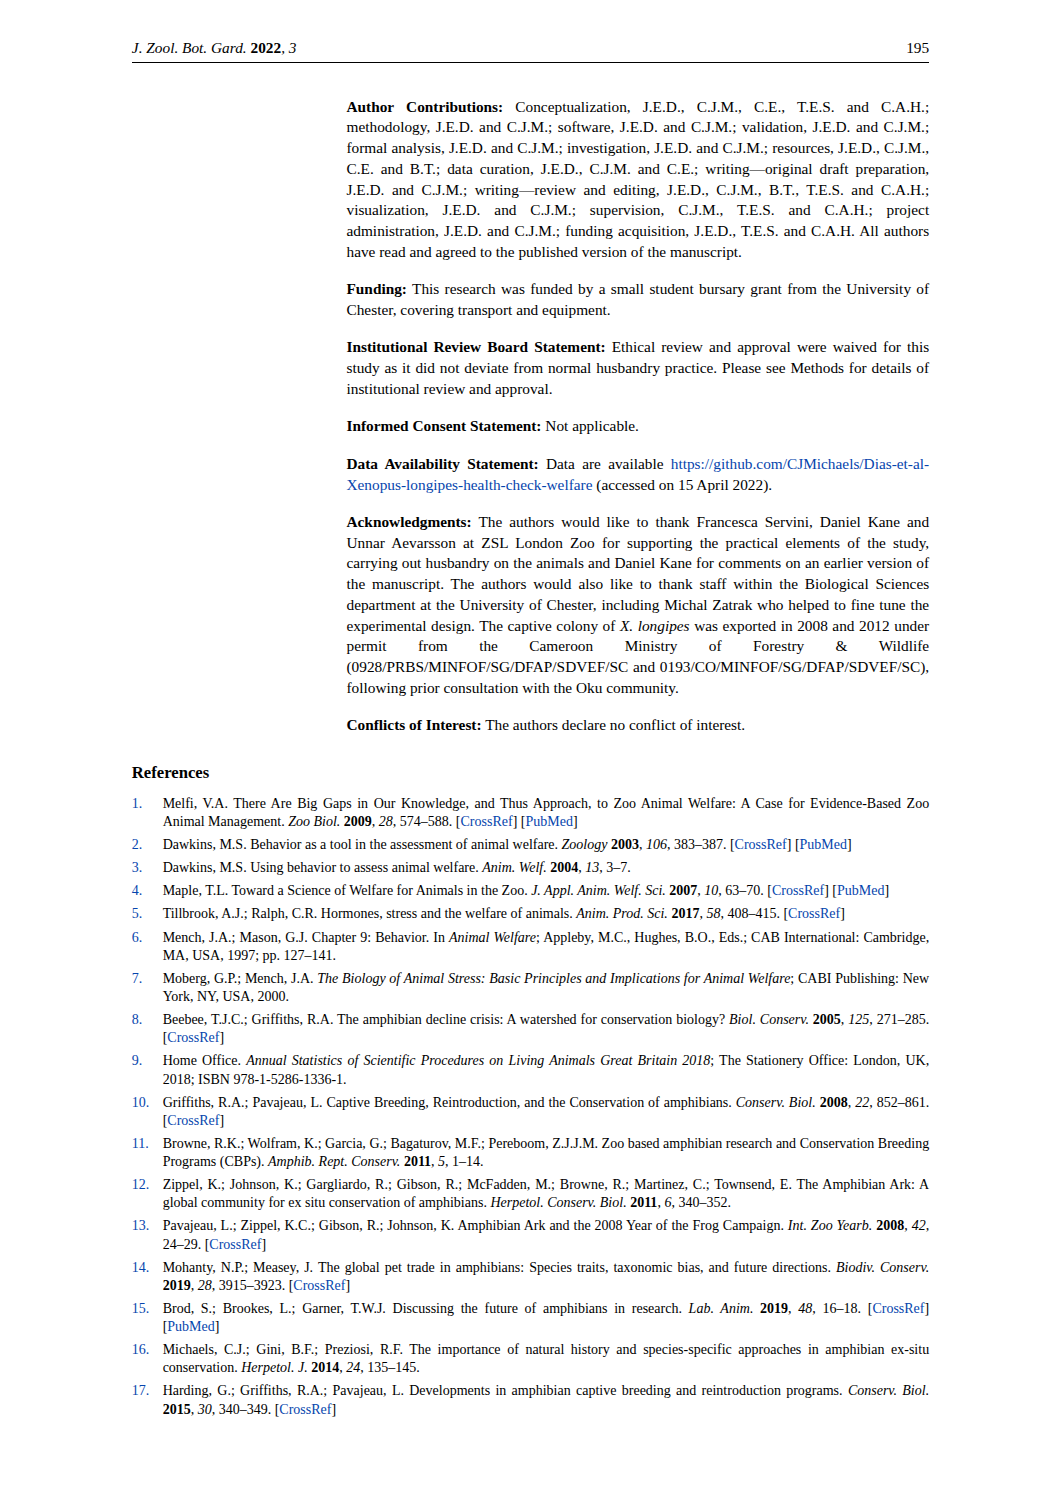J. Zool. Bot. Gard. 2022, 3
195
Author Contributions: Conceptualization, J.E.D., C.J.M., C.E., T.E.S. and C.A.H.; methodology, J.E.D. and C.J.M.; software, J.E.D. and C.J.M.; validation, J.E.D. and C.J.M.; formal analysis, J.E.D. and C.J.M.; investigation, J.E.D. and C.J.M.; resources, J.E.D., C.J.M., C.E. and B.T.; data curation, J.E.D., C.J.M. and C.E.; writing—original draft preparation, J.E.D. and C.J.M.; writing—review and editing, J.E.D., C.J.M., B.T., T.E.S. and C.A.H.; visualization, J.E.D. and C.J.M.; supervision, C.J.M., T.E.S. and C.A.H.; project administration, J.E.D. and C.J.M.; funding acquisition, J.E.D., T.E.S. and C.A.H. All authors have read and agreed to the published version of the manuscript.
Funding: This research was funded by a small student bursary grant from the University of Chester, covering transport and equipment.
Institutional Review Board Statement: Ethical review and approval were waived for this study as it did not deviate from normal husbandry practice. Please see Methods for details of institutional review and approval.
Informed Consent Statement: Not applicable.
Data Availability Statement: Data are available https://github.com/CJMichaels/Dias-et-al-Xenopus-longipes-health-check-welfare (accessed on 15 April 2022).
Acknowledgments: The authors would like to thank Francesca Servini, Daniel Kane and Unnar Aevarsson at ZSL London Zoo for supporting the practical elements of the study, carrying out husbandry on the animals and Daniel Kane for comments on an earlier version of the manuscript. The authors would also like to thank staff within the Biological Sciences department at the University of Chester, including Michal Zatrak who helped to fine tune the experimental design. The captive colony of X. longipes was exported in 2008 and 2012 under permit from the Cameroon Ministry of Forestry & Wildlife (0928/PRBS/MINFOF/SG/DFAP/SDVEF/SC and 0193/CO/MINFOF/SG/DFAP/SDVEF/SC), following prior consultation with the Oku community.
Conflicts of Interest: The authors declare no conflict of interest.
References
Melfi, V.A. There Are Big Gaps in Our Knowledge, and Thus Approach, to Zoo Animal Welfare: A Case for Evidence-Based Zoo Animal Management. Zoo Biol. 2009, 28, 574–588. [CrossRef] [PubMed]
Dawkins, M.S. Behavior as a tool in the assessment of animal welfare. Zoology 2003, 106, 383–387. [CrossRef] [PubMed]
Dawkins, M.S. Using behavior to assess animal welfare. Anim. Welf. 2004, 13, 3–7.
Maple, T.L. Toward a Science of Welfare for Animals in the Zoo. J. Appl. Anim. Welf. Sci. 2007, 10, 63–70. [CrossRef] [PubMed]
Tillbrook, A.J.; Ralph, C.R. Hormones, stress and the welfare of animals. Anim. Prod. Sci. 2017, 58, 408–415. [CrossRef]
Mench, J.A.; Mason, G.J. Chapter 9: Behavior. In Animal Welfare; Appleby, M.C., Hughes, B.O., Eds.; CAB International: Cambridge, MA, USA, 1997; pp. 127–141.
Moberg, G.P.; Mench, J.A. The Biology of Animal Stress: Basic Principles and Implications for Animal Welfare; CABI Publishing: New York, NY, USA, 2000.
Beebee, T.J.C.; Griffiths, R.A. The amphibian decline crisis: A watershed for conservation biology? Biol. Conserv. 2005, 125, 271–285. [CrossRef]
Home Office. Annual Statistics of Scientific Procedures on Living Animals Great Britain 2018; The Stationery Office: London, UK, 2018; ISBN 978-1-5286-1336-1.
Griffiths, R.A.; Pavajeau, L. Captive Breeding, Reintroduction, and the Conservation of amphibians. Conserv. Biol. 2008, 22, 852–861. [CrossRef]
Browne, R.K.; Wolfram, K.; Garcia, G.; Bagaturov, M.F.; Pereboom, Z.J.J.M. Zoo based amphibian research and Conservation Breeding Programs (CBPs). Amphib. Rept. Conserv. 2011, 5, 1–14.
Zippel, K.; Johnson, K.; Gargliardo, R.; Gibson, R.; McFadden, M.; Browne, R.; Martinez, C.; Townsend, E. The Amphibian Ark: A global community for ex situ conservation of amphibians. Herpetol. Conserv. Biol. 2011, 6, 340–352.
Pavajeau, L.; Zippel, K.C.; Gibson, R.; Johnson, K. Amphibian Ark and the 2008 Year of the Frog Campaign. Int. Zoo Yearb. 2008, 42, 24–29. [CrossRef]
Mohanty, N.P.; Measey, J. The global pet trade in amphibians: Species traits, taxonomic bias, and future directions. Biodiv. Conserv. 2019, 28, 3915–3923. [CrossRef]
Brod, S.; Brookes, L.; Garner, T.W.J. Discussing the future of amphibians in research. Lab. Anim. 2019, 48, 16–18. [CrossRef] [PubMed]
Michaels, C.J.; Gini, B.F.; Preziosi, R.F. The importance of natural history and species-specific approaches in amphibian ex-situ conservation. Herpetol. J. 2014, 24, 135–145.
Harding, G.; Griffiths, R.A.; Pavajeau, L. Developments in amphibian captive breeding and reintroduction programs. Conserv. Biol. 2015, 30, 340–349. [CrossRef]